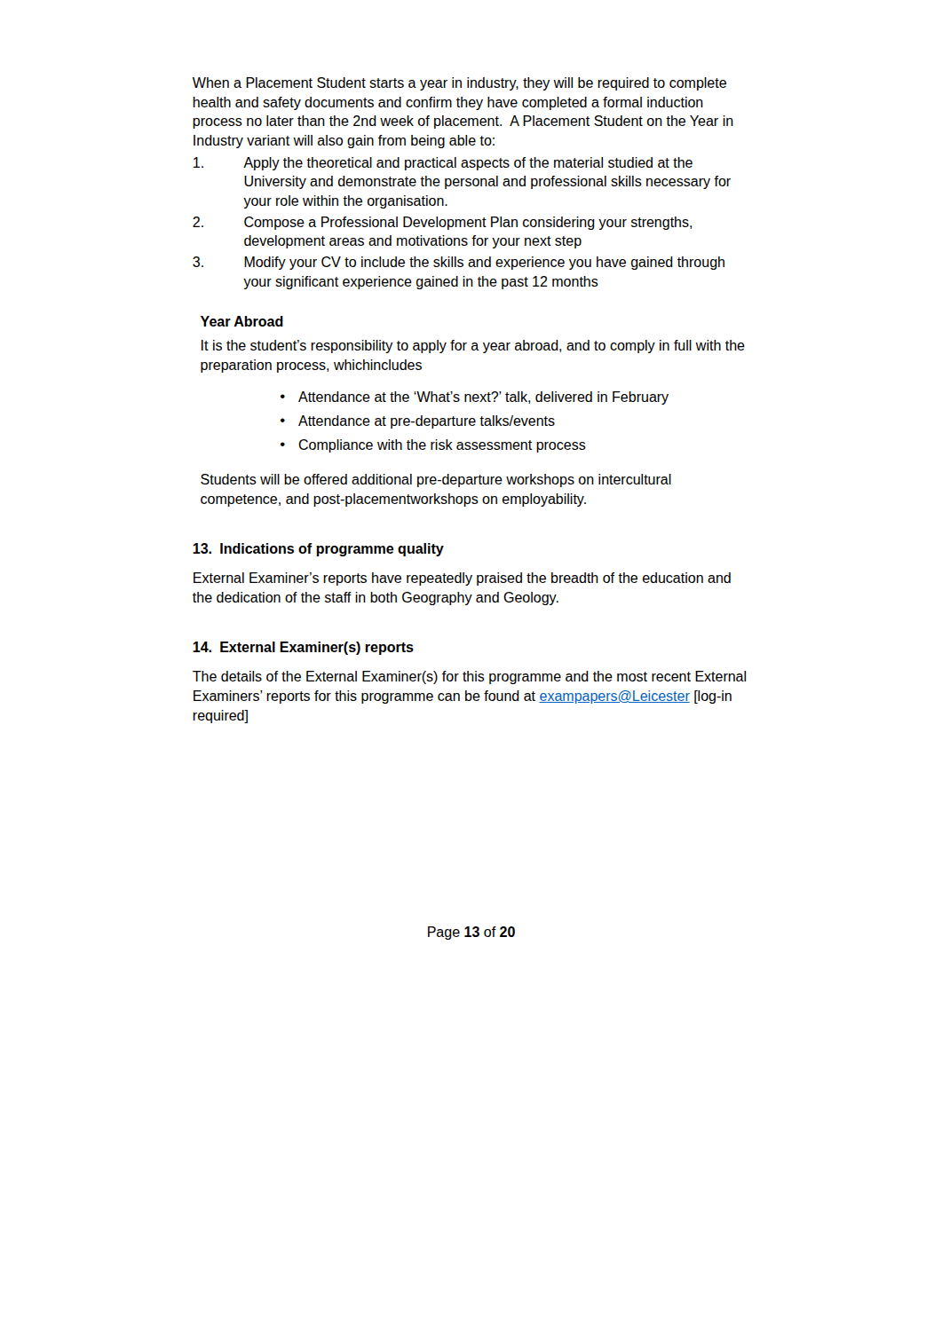When a Placement Student starts a year in industry, they will be required to complete health and safety documents and confirm they have completed a formal induction process no later than the 2nd week of placement. A Placement Student on the Year in Industry variant will also gain from being able to:
Apply the theoretical and practical aspects of the material studied at the University and demonstrate the personal and professional skills necessary for your role within the organisation.
Compose a Professional Development Plan considering your strengths, development areas and motivations for your next step
Modify your CV to include the skills and experience you have gained through your significant experience gained in the past 12 months
Year Abroad
It is the student’s responsibility to apply for a year abroad, and to comply in full with the preparation process, whichincludes
Attendance at the ‘What’s next?’ talk, delivered in February
Attendance at pre-departure talks/events
Compliance with the risk assessment process
Students will be offered additional pre-departure workshops on intercultural competence, and post-placementworkshops on employability.
13. Indications of programme quality
External Examiner’s reports have repeatedly praised the breadth of the education and the dedication of the staff in both Geography and Geology.
14. External Examiner(s) reports
The details of the External Examiner(s) for this programme and the most recent External Examiners’ reports for this programme can be found at exampapers@Leicester [log-in required]
Page 13 of 20